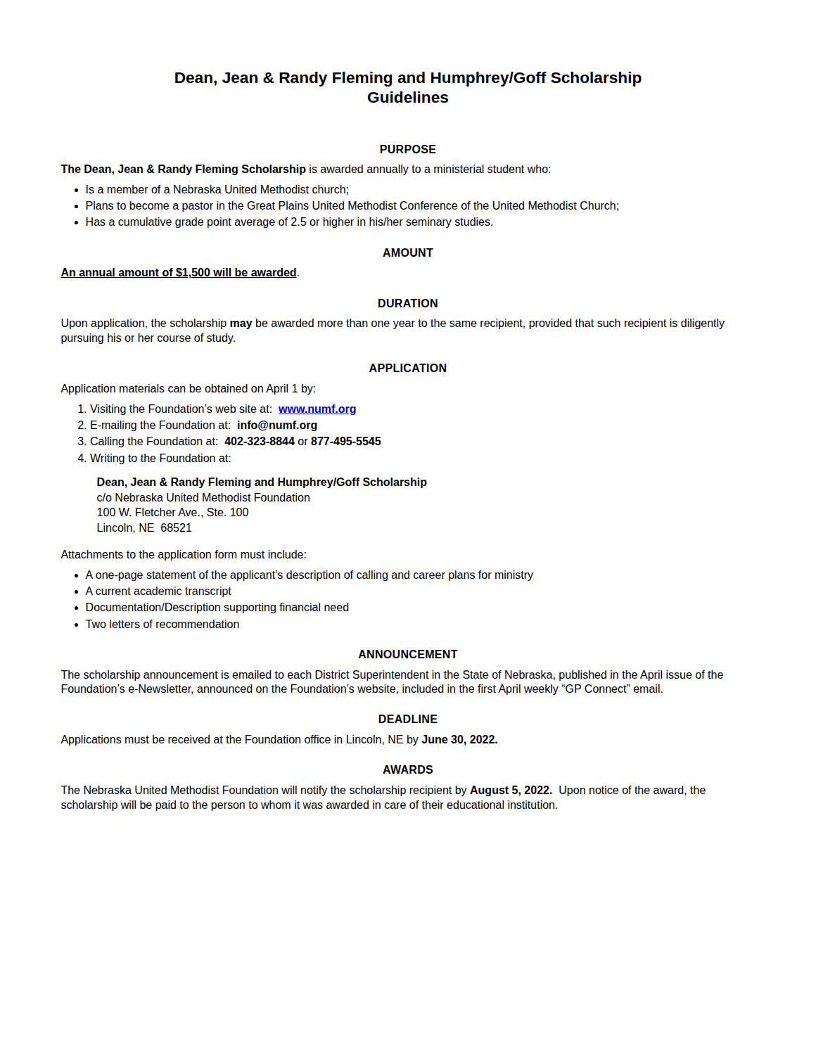Dean, Jean & Randy Fleming and Humphrey/Goff Scholarship
Guidelines
PURPOSE
The Dean, Jean & Randy Fleming Scholarship is awarded annually to a ministerial student who:
Is a member of a Nebraska United Methodist church;
Plans to become a pastor in the Great Plains United Methodist Conference of the United Methodist Church;
Has a cumulative grade point average of 2.5 or higher in his/her seminary studies.
AMOUNT
An annual amount of $1,500 will be awarded.
DURATION
Upon application, the scholarship may be awarded more than one year to the same recipient, provided that such recipient is diligently pursuing his or her course of study.
APPLICATION
Application materials can be obtained on April 1 by:
Visiting the Foundation’s web site at: www.numf.org
E-mailing the Foundation at: info@numf.org
Calling the Foundation at: 402-323-8844 or 877-495-5545
Writing to the Foundation at:
Dean, Jean & Randy Fleming and Humphrey/Goff Scholarship
c/o Nebraska United Methodist Foundation
100 W. Fletcher Ave., Ste. 100
Lincoln, NE 68521
Attachments to the application form must include:
A one-page statement of the applicant’s description of calling and career plans for ministry
A current academic transcript
Documentation/Description supporting financial need
Two letters of recommendation
ANNOUNCEMENT
The scholarship announcement is emailed to each District Superintendent in the State of Nebraska, published in the April issue of the Foundation’s e-Newsletter, announced on the Foundation’s website, included in the first April weekly “GP Connect” email.
DEADLINE
Applications must be received at the Foundation office in Lincoln, NE by June 30, 2022.
AWARDS
The Nebraska United Methodist Foundation will notify the scholarship recipient by August 5, 2022. Upon notice of the award, the scholarship will be paid to the person to whom it was awarded in care of their educational institution.